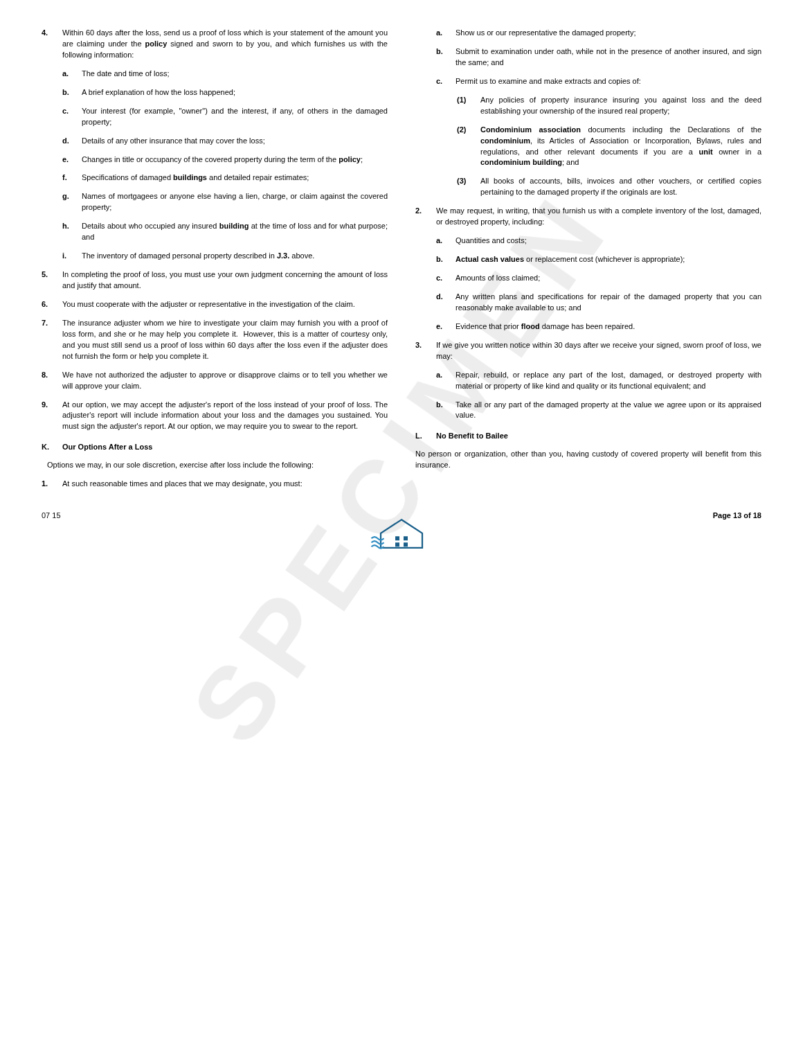SPECIMEN
4. Within 60 days after the loss, send us a proof of loss which is your statement of the amount you are claiming under the policy signed and sworn to by you, and which furnishes us with the following information:
a. The date and time of loss;
b. A brief explanation of how the loss happened;
c. Your interest (for example, "owner") and the interest, if any, of others in the damaged property;
d. Details of any other insurance that may cover the loss;
e. Changes in title or occupancy of the covered property during the term of the policy;
f. Specifications of damaged buildings and detailed repair estimates;
g. Names of mortgagees or anyone else having a lien, charge, or claim against the covered property;
h. Details about who occupied any insured building at the time of loss and for what purpose; and
i. The inventory of damaged personal property described in J.3. above.
5. In completing the proof of loss, you must use your own judgment concerning the amount of loss and justify that amount.
6. You must cooperate with the adjuster or representative in the investigation of the claim.
7. The insurance adjuster whom we hire to investigate your claim may furnish you with a proof of loss form, and she or he may help you complete it. However, this is a matter of courtesy only, and you must still send us a proof of loss within 60 days after the loss even if the adjuster does not furnish the form or help you complete it.
8. We have not authorized the adjuster to approve or disapprove claims or to tell you whether we will approve your claim.
9. At our option, we may accept the adjuster's report of the loss instead of your proof of loss. The adjuster's report will include information about your loss and the damages you sustained. You must sign the adjuster's report. At our option, we may require you to swear to the report.
K. Our Options After a Loss
Options we may, in our sole discretion, exercise after loss include the following:
1. At such reasonable times and places that we may designate, you must:
a. Show us or our representative the damaged property;
b. Submit to examination under oath, while not in the presence of another insured, and sign the same; and
c. Permit us to examine and make extracts and copies of:
(1) Any policies of property insurance insuring you against loss and the deed establishing your ownership of the insured real property;
(2) Condominium association documents including the Declarations of the condominium, its Articles of Association or Incorporation, Bylaws, rules and regulations, and other relevant documents if you are a unit owner in a condominium building; and
(3) All books of accounts, bills, invoices and other vouchers, or certified copies pertaining to the damaged property if the originals are lost.
2. We may request, in writing, that you furnish us with a complete inventory of the lost, damaged, or destroyed property, including:
a. Quantities and costs;
b. Actual cash values or replacement cost (whichever is appropriate);
c. Amounts of loss claimed;
d. Any written plans and specifications for repair of the damaged property that you can reasonably make available to us; and
e. Evidence that prior flood damage has been repaired.
3. If we give you written notice within 30 days after we receive your signed, sworn proof of loss, we may:
a. Repair, rebuild, or replace any part of the lost, damaged, or destroyed property with material or property of like kind and quality or its functional equivalent; and
b. Take all or any part of the damaged property at the value we agree upon or its appraised value.
L. No Benefit to Bailee
No person or organization, other than you, having custody of covered property will benefit from this insurance.
07 15
Page 13 of 18